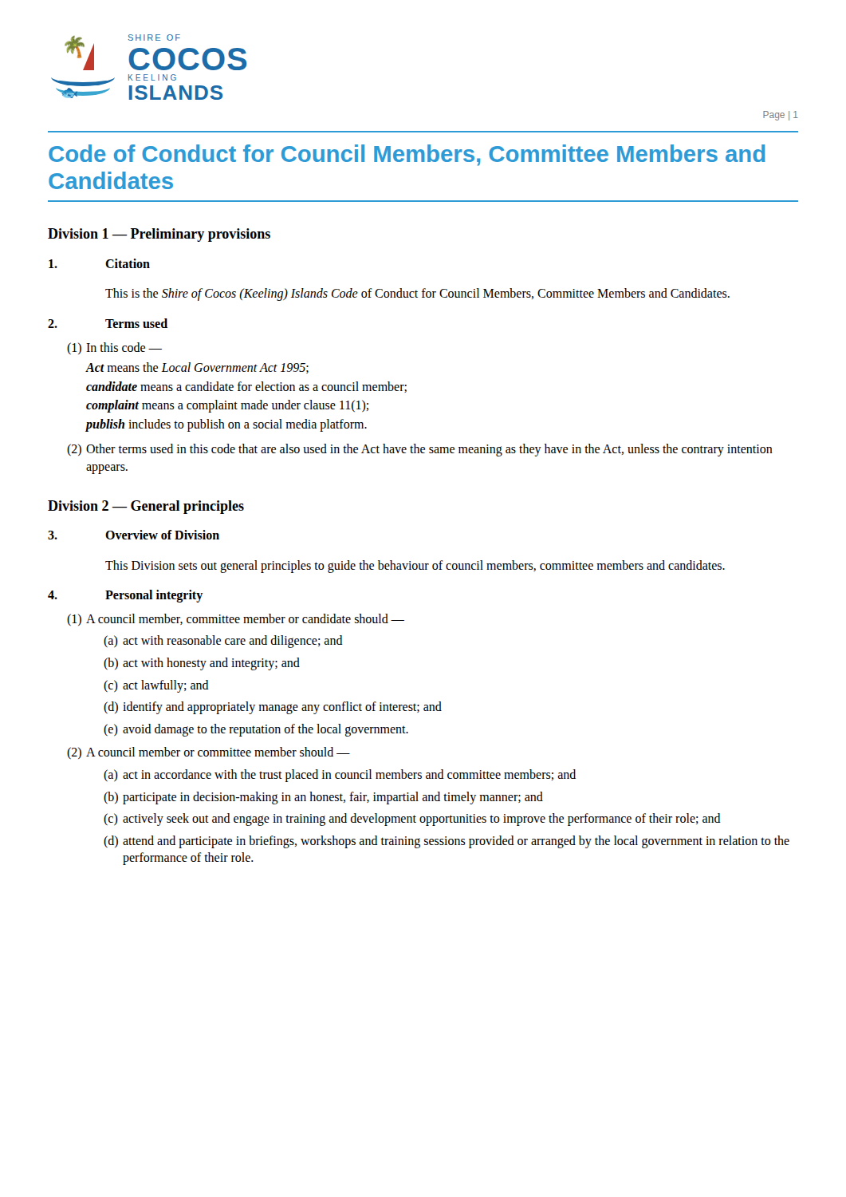🌴 🐟
Shire of
COCOS
Keeling
ISLANDS
Page | 1
Code of Conduct for Council Members, Committee Members and Candidates
Division 1 — Preliminary provisions
1. Citation
This is the Shire of Cocos (Keeling) Islands Code of Conduct for Council Members, Committee Members and Candidates.
2. Terms used
(1)
In this code —
Act means the Local Government Act 1995;
candidate means a candidate for election as a council member;
complaint means a complaint made under clause 11(1);
publish includes to publish on a social media platform.
(2)
Other terms used in this code that are also used in the Act have the same meaning as they have in the Act, unless the contrary intention appears.
Division 2 — General principles
3. Overview of Division
This Division sets out general principles to guide the behaviour of council members, committee members and candidates.
4. Personal integrity
(1)
A council member, committee member or candidate should —
(a) act with reasonable care and diligence; and
(b) act with honesty and integrity; and
(c) act lawfully; and
(d) identify and appropriately manage any conflict of interest; and
(e) avoid damage to the reputation of the local government.
(2)
A council member or committee member should —
(a) act in accordance with the trust placed in council members and committee members; and
(b) participate in decision-making in an honest, fair, impartial and timely manner; and
(c) actively seek out and engage in training and development opportunities to improve the performance of their role; and
(d) attend and participate in briefings, workshops and training sessions provided or arranged by the local government in relation to the performance of their role.